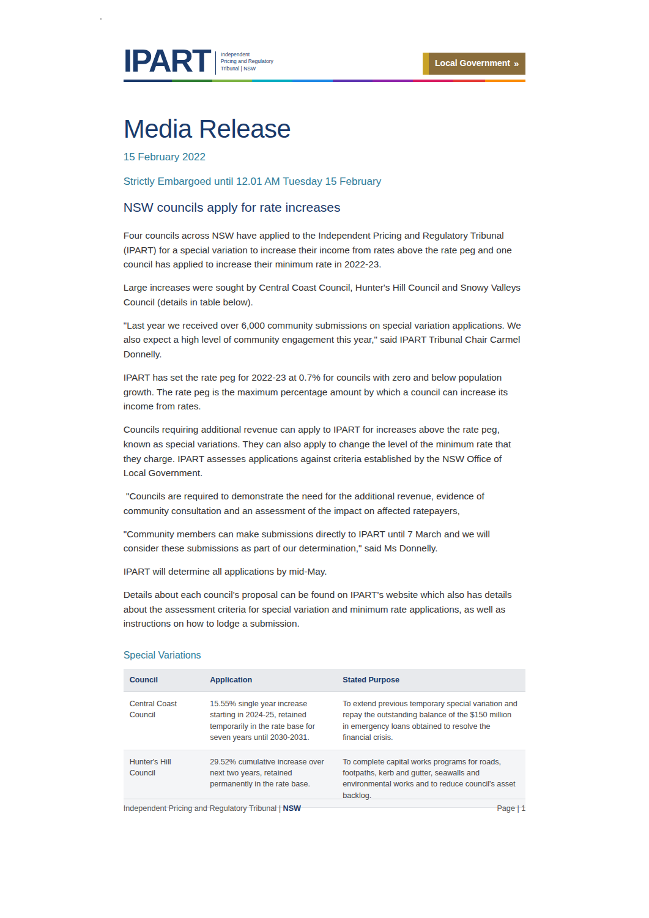IPART
Independent
Pricing and Regulatory
Tribunal | NSW
Local Government »
Media Release
15 February 2022
Strictly Embargoed until 12.01 AM Tuesday 15 February
NSW councils apply for rate increases
Four councils across NSW have applied to the Independent Pricing and Regulatory Tribunal (IPART) for a special variation to increase their income from rates above the rate peg and one council has applied to increase their minimum rate in 2022-23.
Large increases were sought by Central Coast Council, Hunter's Hill Council and Snowy Valleys Council (details in table below).
"Last year we received over 6,000 community submissions on special variation applications. We also expect a high level of community engagement this year," said IPART Tribunal Chair Carmel Donnelly.
IPART has set the rate peg for 2022-23 at 0.7% for councils with zero and below population growth. The rate peg is the maximum percentage amount by which a council can increase its income from rates.
Councils requiring additional revenue can apply to IPART for increases above the rate peg, known as special variations. They can also apply to change the level of the minimum rate that they charge. IPART assesses applications against criteria established by the NSW Office of Local Government.
"Councils are required to demonstrate the need for the additional revenue, evidence of community consultation and an assessment of the impact on affected ratepayers,
"Community members can make submissions directly to IPART until 7 March and we will consider these submissions as part of our determination," said Ms Donnelly.
IPART will determine all applications by mid-May.
Details about each council's proposal can be found on IPART's website which also has details about the assessment criteria for special variation and minimum rate applications, as well as instructions on how to lodge a submission.
Special Variations
| Council | Application | Stated Purpose |
| --- | --- | --- |
| Central Coast Council | 15.55% single year increase starting in 2024-25, retained temporarily in the rate base for seven years until 2030-2031. | To extend previous temporary special variation and repay the outstanding balance of the $150 million in emergency loans obtained to resolve the financial crisis. |
| Hunter's Hill Council | 29.52% cumulative increase over next two years, retained permanently in the rate base. | To complete capital works programs for roads, footpaths, kerb and gutter, seawalls and environmental works and to reduce council's asset backlog. |
Independent Pricing and Regulatory Tribunal | NSW
Page | 1